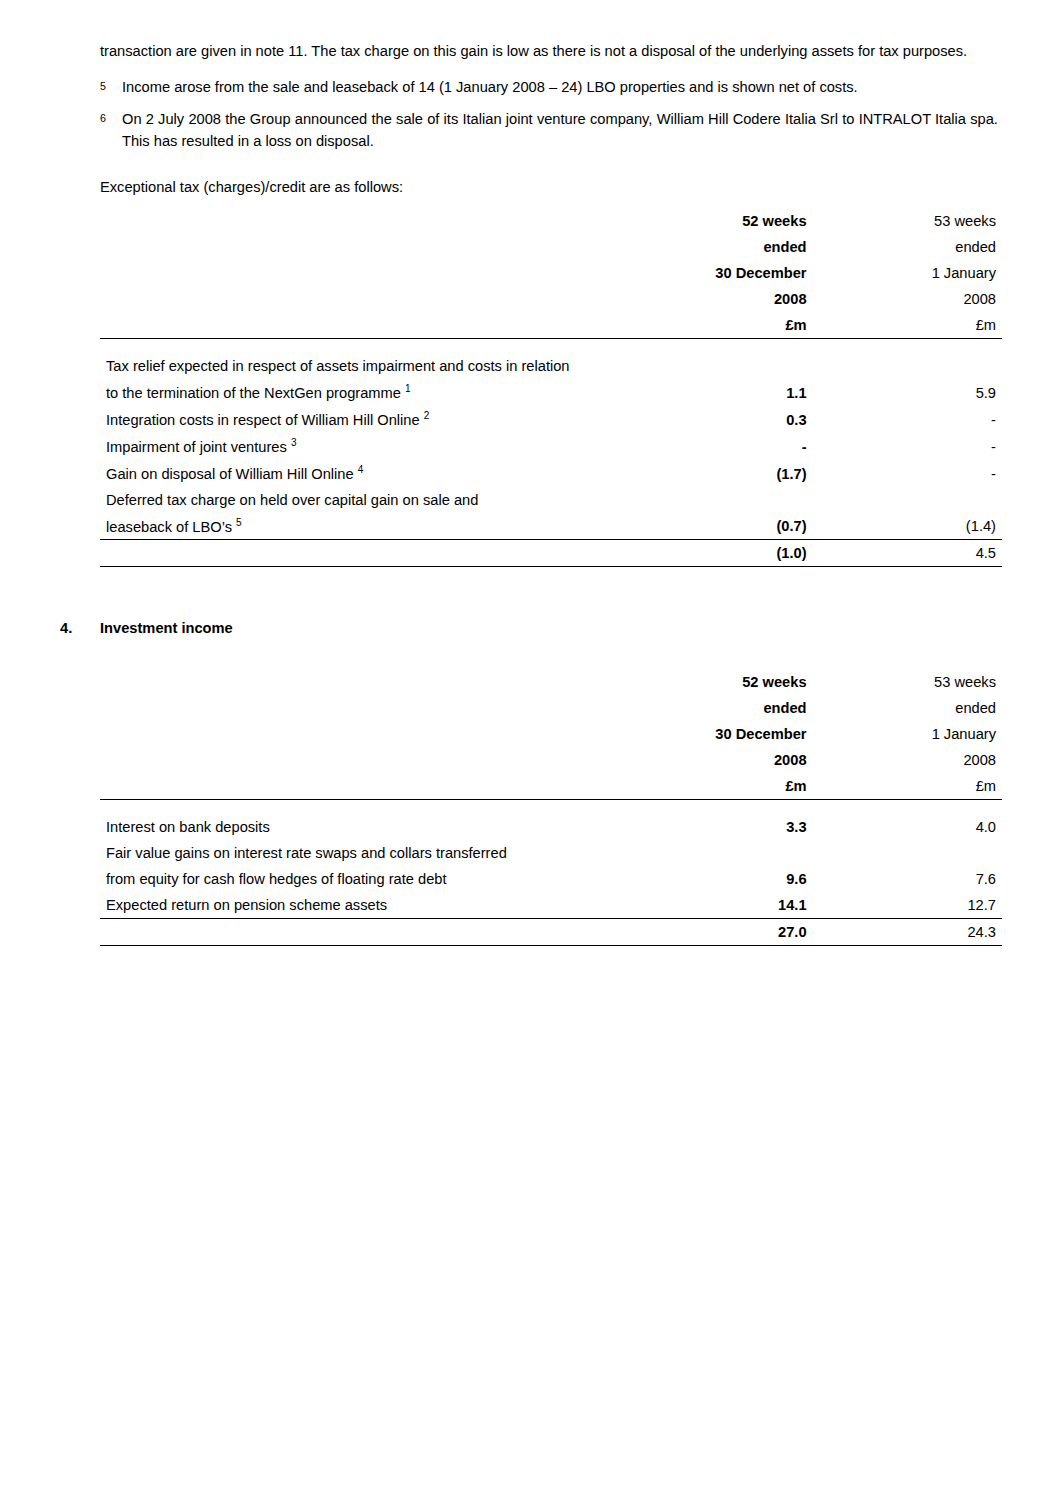transaction are given in note 11. The tax charge on this gain is low as there is not a disposal of the underlying assets for tax purposes.
5 Income arose from the sale and leaseback of 14 (1 January 2008 – 24) LBO properties and is shown net of costs.
6 On 2 July 2008 the Group announced the sale of its Italian joint venture company, William Hill Codere Italia Srl to INTRALOT Italia spa. This has resulted in a loss on disposal.
Exceptional tax (charges)/credit are as follows:
| | 52 weeks | 53 weeks |
| | ended | ended |
| | 30 December | 1 January |
| | 2008 | 2008 |
| | £m | £m |
| Tax relief expected in respect of assets impairment and costs in relation | | |
| to the termination of the NextGen programme 1 | 1.1 | 5.9 |
| Integration costs in respect of William Hill Online 2 | 0.3 | - |
| Impairment of joint ventures 3 | - | - |
| Gain on disposal of William Hill Online 4 | (1.7) | - |
| Deferred tax charge on held over capital gain on sale and | | |
| leaseback of LBO’s 5 | (0.7) | (1.4) |
| | (1.0) | 4.5 |
4.
Investment income
| | 52 weeks | 53 weeks |
| | ended | ended |
| | 30 December | 1 January |
| | 2008 | 2008 |
| | £m | £m |
| Interest on bank deposits | 3.3 | 4.0 |
| Fair value gains on interest rate swaps and collars transferred | | |
| from equity for cash flow hedges of floating rate debt | 9.6 | 7.6 |
| Expected return on pension scheme assets | 14.1 | 12.7 |
| | 27.0 | 24.3 |